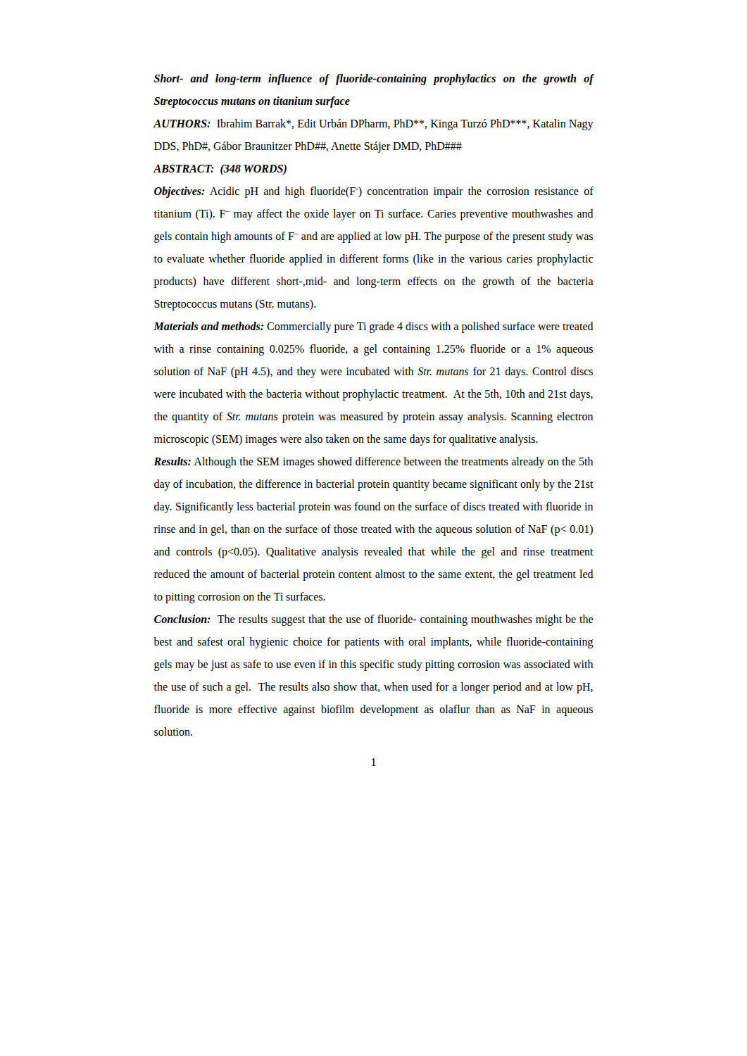Short- and long-term influence of fluoride-containing prophylactics on the growth of Streptococcus mutans on titanium surface
AUTHORS: Ibrahim Barrak*, Edit Urbán DPharm, PhD**, Kinga Turzó PhD***, Katalin Nagy DDS, PhD#, Gábor Braunitzer PhD##, Anette Stájer DMD, PhD###
ABSTRACT: (348 WORDS)
Objectives: Acidic pH and high fluoride(F-) concentration impair the corrosion resistance of titanium (Ti). F– may affect the oxide layer on Ti surface. Caries preventive mouthwashes and gels contain high amounts of F– and are applied at low pH. The purpose of the present study was to evaluate whether fluoride applied in different forms (like in the various caries prophylactic products) have different short-,mid- and long-term effects on the growth of the bacteria Streptococcus mutans (Str. mutans).
Materials and methods: Commercially pure Ti grade 4 discs with a polished surface were treated with a rinse containing 0.025% fluoride, a gel containing 1.25% fluoride or a 1% aqueous solution of NaF (pH 4.5), and they were incubated with Str. mutans for 21 days. Control discs were incubated with the bacteria without prophylactic treatment. At the 5th, 10th and 21st days, the quantity of Str. mutans protein was measured by protein assay analysis. Scanning electron microscopic (SEM) images were also taken on the same days for qualitative analysis.
Results: Although the SEM images showed difference between the treatments already on the 5th day of incubation, the difference in bacterial protein quantity became significant only by the 21st day. Significantly less bacterial protein was found on the surface of discs treated with fluoride in rinse and in gel, than on the surface of those treated with the aqueous solution of NaF (p< 0.01) and controls (p<0.05). Qualitative analysis revealed that while the gel and rinse treatment reduced the amount of bacterial protein content almost to the same extent, the gel treatment led to pitting corrosion on the Ti surfaces.
Conclusion: The results suggest that the use of fluoride- containing mouthwashes might be the best and safest oral hygienic choice for patients with oral implants, while fluoride-containing gels may be just as safe to use even if in this specific study pitting corrosion was associated with the use of such a gel. The results also show that, when used for a longer period and at low pH, fluoride is more effective against biofilm development as olaflur than as NaF in aqueous solution.
1